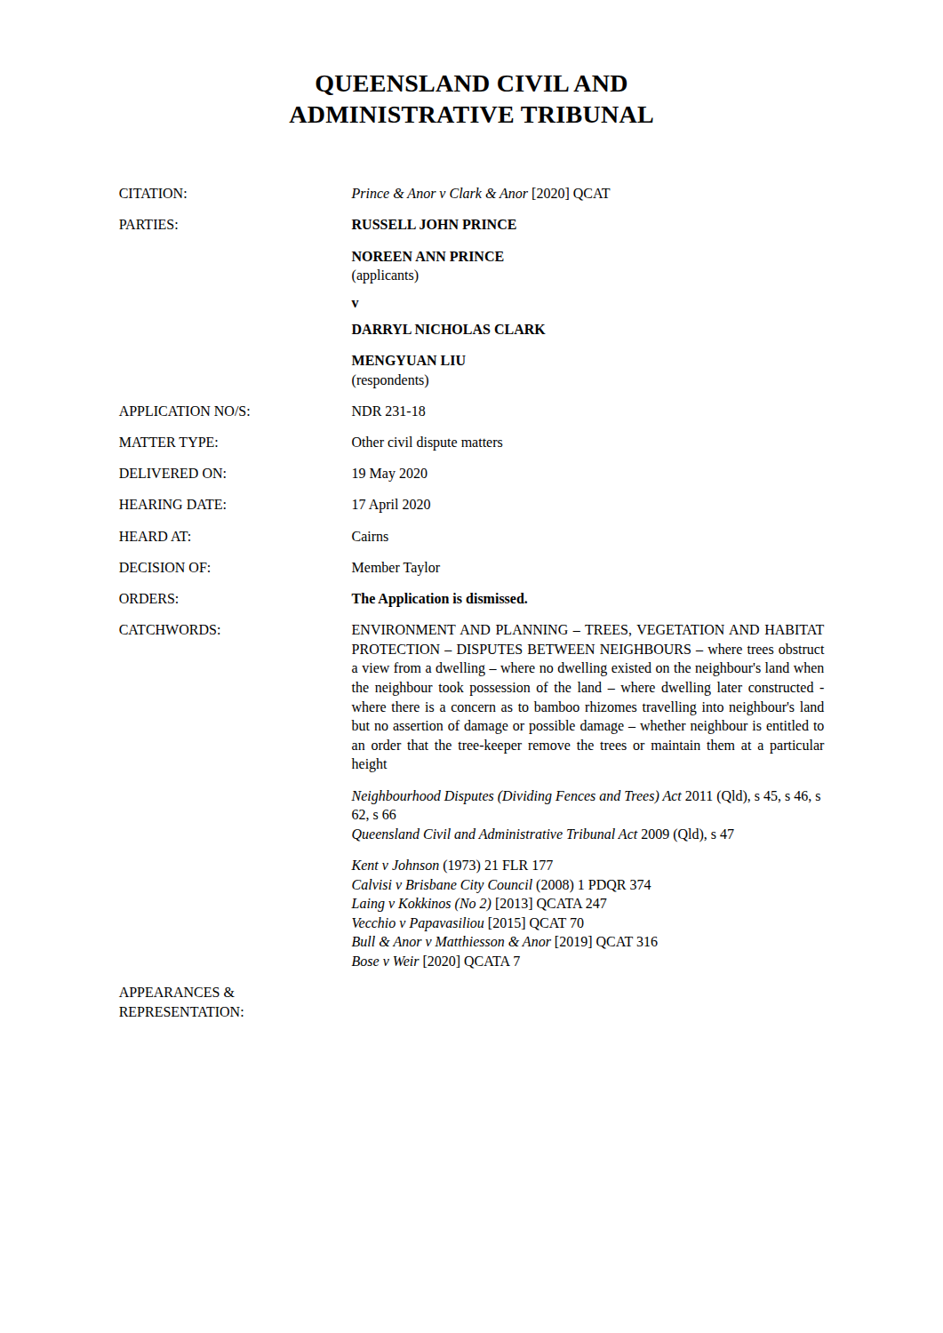QUEENSLAND CIVIL AND
ADMINISTRATIVE TRIBUNAL
| Citation: | Prince & Anor v Clark & Anor [2020] QCAT |
| Parties: | Russell John Prince Noreen Ann Prince (applicants) v Darryl Nicholas Clark Mengyuan Liu (respondents) |
| Application No/s: | NDR 231-18 |
| Matter type: | Other civil dispute matters |
| Delivered on: | 19 May 2020 |
| Hearing Date: | 17 April 2020 |
| Heard at: | Cairns |
| Decision of: | Member Taylor |
| Orders: | The Application is dismissed. |
| Catchwords: | ENVIRONMENT AND PLANNING – TREES, VEGETATION AND HABITAT PROTECTION – DISPUTES BETWEEN NEIGHBOURS – where trees obstruct a view from a dwelling – where no dwelling existed on the neighbour's land when the neighbour took possession of the land – where dwelling later constructed - where there is a concern as to bamboo rhizomes travelling into neighbour's land but no assertion of damage or possible damage – whether neighbour is entitled to an order that the tree-keeper remove the trees or maintain them at a particular height Neighbourhood Disputes (Dividing Fences and Trees) Act 2011 (Qld), s 45, s 46, s 62, s 66 Queensland Civil and Administrative Tribunal Act 2009 (Qld), s 47 Kent v Johnson (1973) 21 FLR 177 Calvisi v Brisbane City Council (2008) 1 PDQR 374 Laing v Kokkinos (No 2) [2013] QCATA 247 Vecchio v Papavasiliou [2015] QCAT 70 Bull & Anor v Matthiesson & Anor [2019] QCAT 316 Bose v Weir [2020] QCATA 7 |
| Appearances & Representation: | |